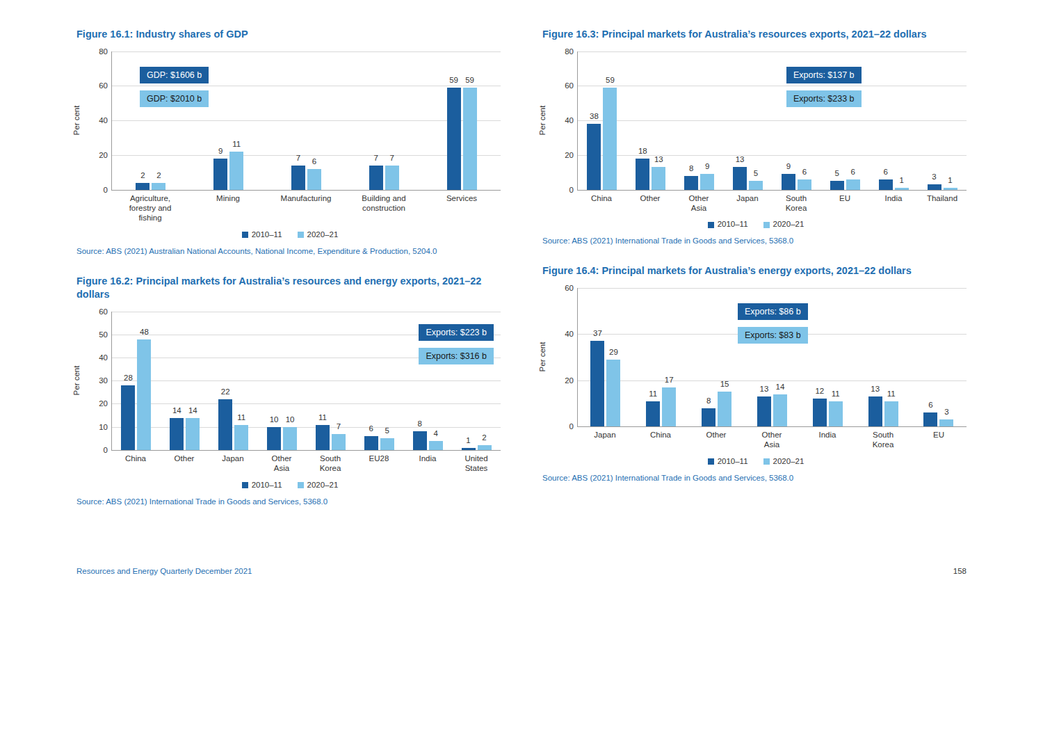Figure 16.1: Industry shares of GDP
Per cent
80
60
40
20
0
GDP: $1606 b
GDP: $2010 b
2
2
9
11
7
6
7
7
59
59
Agriculture,
forestry and
fishing
Mining
Manufacturing
Building and
construction
Services
2010–11
2020–21
Source: ABS (2021) Australian National Accounts, National Income, Expenditure & Production, 5204.0
Figure 16.2: Principal markets for Australia’s resources and energy exports, 2021–22 dollars
Per cent
60
50
40
30
20
10
0
Exports: $223 b
Exports: $316 b
28
48
14
14
22
11
10
10
11
7
6
5
8
4
1
2
China
Other
Japan
Other
Asia
South
Korea
EU28
India
United
States
2010–11
2020–21
Source: ABS (2021) International Trade in Goods and Services, 5368.0
Figure 16.3: Principal markets for Australia’s resources exports, 2021–22 dollars
Per cent
80
60
40
20
0
Exports: $137 b
Exports: $233 b
38
59
18
13
8
9
13
5
9
6
5
6
6
1
3
1
China
Other
Other
Asia
Japan
South
Korea
EU
India
Thailand
2010–11
2020–21
Source: ABS (2021) International Trade in Goods and Services, 5368.0
Figure 16.4: Principal markets for Australia’s energy exports, 2021–22 dollars
Per cent
60
40
20
0
Exports: $86 b
Exports: $83 b
37
29
11
17
8
15
13
14
12
11
13
11
6
3
Japan
China
Other
Other
Asia
India
South
Korea
EU
2010–11
2020–21
Source: ABS (2021) International Trade in Goods and Services, 5368.0
Resources and Energy Quarterly December 2021
158